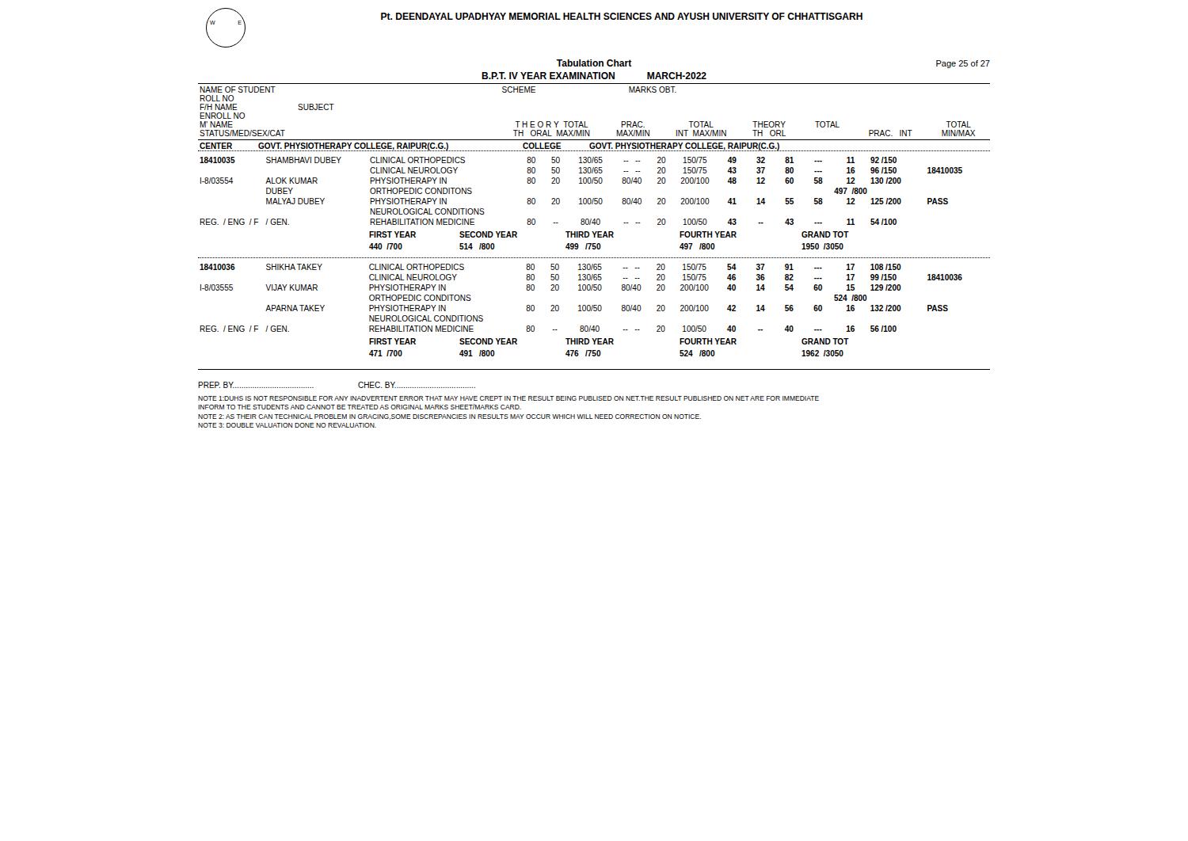W E
Pt. DEENDAYAL UPADHYAY MEMORIAL HEALTH SCIENCES AND AYUSH UNIVERSITY OF CHHATTISGARH
Tabulation Chart
Page 25 of 27
B.P.T. IV YEAR EXAMINATION MARCH-2022
| NAME OF STUDENT | | SCHEME | MARKS OBT. | |
| ROLL NO | | | | |
| F/H NAME | SUBJECT | | | |
| ENROLL NO | | | | |
| M' NAME | | T H E O R Y TOTAL | PRAC. | TOTAL | THEORY | TOTAL | | TOTAL |
| STATUS/MED/SEX/CAT | | TH ORAL MAX/MIN | MAX/MIN | INT MAX/MIN | TH ORL | | PRAC. INT | MIN/MAX |
| CENTER | GOVT. PHYSIOTHERAPY COLLEGE, RAIPUR(C.G.) | COLLEGE | GOVT. PHYSIOTHERAPY COLLEGE, RAIPUR(C.G.) |
| 18410035 | SHAMBHAVI DUBEY | CLINICAL ORTHOPEDICS | 80 | 50 | 130/65 | -- -- | 20 | 150/75 | 49 | 32 | 81 | --- | 11 | 92 /150 | |
| | | CLINICAL NEUROLOGY | 80 | 50 | 130/65 | -- -- | 20 | 150/75 | 43 | 37 | 80 | --- | 16 | 96 /150 | 18410035 |
| I-8/03554 | ALOK KUMAR | PHYSIOTHERAPY IN | 80 | 20 | 100/50 | 80/40 | 20 | 200/100 | 48 | 12 | 60 | 58 | 12 | 130 /200 | |
| | DUBEY | ORTHOPEDIC CONDITONS | | | 497 /800 |
| | MALYAJ DUBEY | PHYSIOTHERAPY IN | 80 | 20 | 100/50 | 80/40 | 20 | 200/100 | 41 | 14 | 55 | 58 | 12 | 125 /200 | PASS |
| | | NEUROLOGICAL CONDITIONS | | | |
| REG. / ENG / F | / GEN. | REHABILITATION MEDICINE | 80 | -- | 80/40 | -- -- | 20 | 100/50 | 43 | -- | 43 | --- | 11 | 54 /100 | |
| | FIRST YEAR | SECOND YEAR | THIRD YEAR | FOURTH YEAR | GRAND TOT |
| | 440 /700 | 514 /800 | 499 /750 | 497 /800 | 1950 /3050 |
| 18410036 | SHIKHA TAKEY | CLINICAL ORTHOPEDICS | 80 | 50 | 130/65 | -- -- | 20 | 150/75 | 54 | 37 | 91 | --- | 17 | 108 /150 | |
| | | CLINICAL NEUROLOGY | 80 | 50 | 130/65 | -- -- | 20 | 150/75 | 46 | 36 | 82 | --- | 17 | 99 /150 | 18410036 |
| I-8/03555 | VIJAY KUMAR | PHYSIOTHERAPY IN | 80 | 20 | 100/50 | 80/40 | 20 | 200/100 | 40 | 14 | 54 | 60 | 15 | 129 /200 | |
| | | ORTHOPEDIC CONDITONS | | | 524 /800 |
| | APARNA TAKEY | PHYSIOTHERAPY IN | 80 | 20 | 100/50 | 80/40 | 20 | 200/100 | 42 | 14 | 56 | 60 | 16 | 132 /200 | PASS |
| | | NEUROLOGICAL CONDITIONS | | | |
| REG. / ENG / F | / GEN. | REHABILITATION MEDICINE | 80 | -- | 80/40 | -- -- | 20 | 100/50 | 40 | -- | 40 | --- | 16 | 56 /100 | |
| | FIRST YEAR | SECOND YEAR | THIRD YEAR | FOURTH YEAR | GRAND TOT |
| | 471 /700 | 491 /800 | 476 /750 | 524 /800 | 1962 /3050 |
PREP. BY..................................... CHEC. BY.....................................
NOTE 1:DUHS IS NOT RESPONSIBLE FOR ANY INADVERTENT ERROR THAT MAY HAVE CREPT IN THE RESULT BEING PUBLISED ON NET.THE RESULT PUBLISHED ON NET ARE FOR IMMEDIATE
INFORM TO THE STUDENTS AND CANNOT BE TREATED AS ORIGINAL MARKS SHEET/MARKS CARD.
NOTE 2: AS THEIR CAN TECHNICAL PROBLEM IN GRACING,SOME DISCREPANCIES IN RESULTS MAY OCCUR WHICH WILL NEED CORRECTION ON NOTICE.
NOTE 3: DOUBLE VALUATION DONE NO REVALUATION.